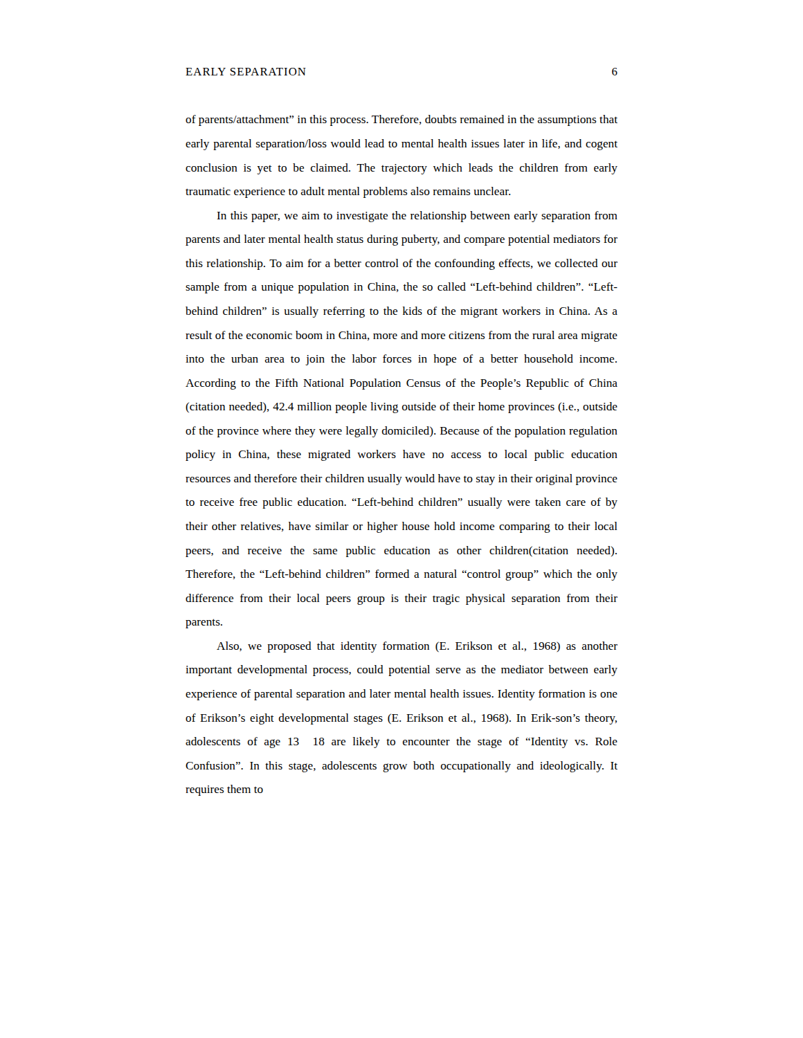Early Separation 6
of parents/attachment” in this process. Therefore, doubts remained in the assumptions that early parental separation/loss would lead to mental health issues later in life, and cogent conclusion is yet to be claimed. The trajectory which leads the children from early traumatic experience to adult mental problems also remains unclear.
In this paper, we aim to investigate the relationship between early separation from parents and later mental health status during puberty, and compare potential mediators for this relationship. To aim for a better control of the confounding effects, we collected our sample from a unique population in China, the so called “Left-behind children”. “Left-behind children” is usually referring to the kids of the migrant workers in China. As a result of the economic boom in China, more and more citizens from the rural area migrate into the urban area to join the labor forces in hope of a better household income. According to the Fifth National Population Census of the People’s Republic of China (citation needed), 42.4 million people living outside of their home provinces (i.e., outside of the province where they were legally domiciled). Because of the population regulation policy in China, these migrated workers have no access to local public education resources and therefore their children usually would have to stay in their original province to receive free public education. “Left-behind children” usually were taken care of by their other relatives, have similar or higher house hold income comparing to their local peers, and receive the same public education as other children(citation needed). Therefore, the “Left-behind children” formed a natural “control group” which the only difference from their local peers group is their tragic physical separation from their parents.
Also, we proposed that identity formation (E. Erikson et al., 1968) as another important developmental process, could potential serve as the mediator between early experience of parental separation and later mental health issues. Identity formation is one of Erikson’s eight developmental stages (E. Erikson et al., 1968). In Erik-son’s theory, adolescents of age 13 18 are likely to encounter the stage of “Identity vs. Role Confusion”. In this stage, adolescents grow both occupationally and ideologically. It requires them to